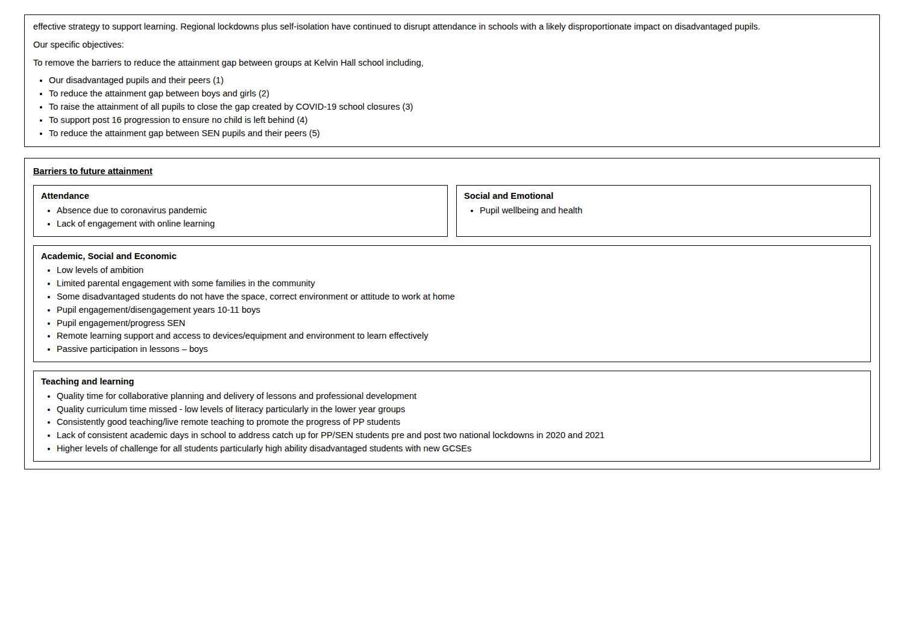effective strategy to support learning. Regional lockdowns plus self-isolation have continued to disrupt attendance in schools with a likely disproportionate impact on disadvantaged pupils.
Our specific objectives:
To remove the barriers to reduce the attainment gap between groups at Kelvin Hall school including,
Our disadvantaged pupils and their peers (1)
To reduce the attainment gap between boys and girls (2)
To raise the attainment of all pupils to close the gap created by COVID-19 school closures (3)
To support post 16 progression to ensure no child is left behind (4)
To reduce the attainment gap between SEN pupils and their peers (5)
Barriers to future attainment
Attendance
Absence due to coronavirus pandemic
Lack of engagement with online learning
Social and Emotional
Pupil wellbeing and health
Academic, Social and Economic
Low levels of ambition
Limited parental engagement with some families in the community
Some disadvantaged students do not have the space, correct environment or attitude to work at home
Pupil engagement/disengagement years 10-11 boys
Pupil engagement/progress SEN
Remote learning support and access to devices/equipment and environment to learn effectively
Passive participation in lessons – boys
Teaching and learning
Quality time for collaborative planning and delivery of lessons and professional development
Quality curriculum time missed - low levels of literacy particularly in the lower year groups
Consistently good teaching/live remote teaching to promote the progress of PP students
Lack of consistent academic days in school to address catch up for PP/SEN students pre and post two national lockdowns in 2020 and 2021
Higher levels of challenge for all students particularly high ability disadvantaged students with new GCSEs